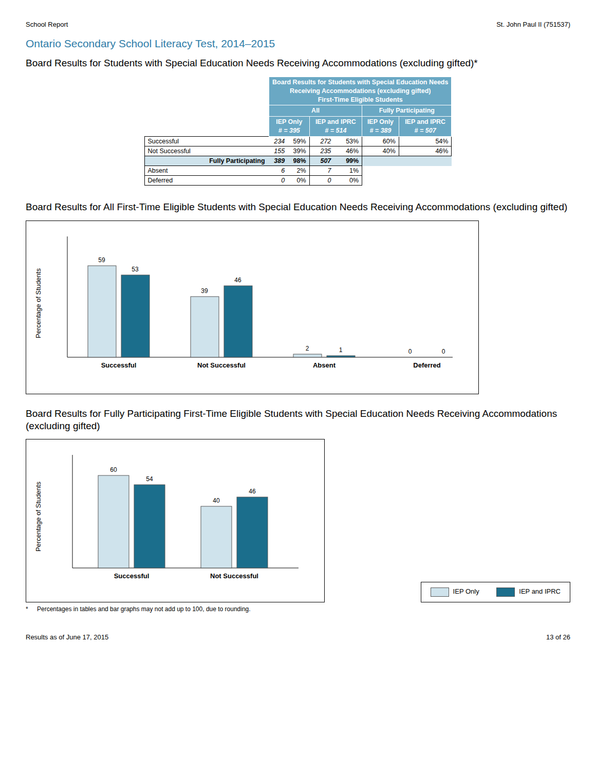School Report
St. John Paul II (751537)
Ontario Secondary School Literacy Test, 2014–2015
Board Results for Students with Special Education Needs Receiving Accommodations (excluding gifted)*
| | Board Results for Students with Special Education Needs Receiving Accommodations (excluding gifted) First-Time Eligible Students |
| | All | Fully Participating |
| | IEP Only # = 395 | IEP and IPRC # = 514 | IEP Only # = 389 | IEP and IPRC # = 507 |
| Successful | 234 | 59% | 272 | 53% | 60% | 54% |
| Not Successful | 155 | 39% | 235 | 46% | 40% | 46% |
| Fully Participating | 389 | 98% | 507 | 99% | | |
| Absent | 6 | 2% | 7 | 1% | | |
| Deferred | 0 | 0% | 0 | 0% | | |
Board Results for All First-Time Eligible Students with Special Education Needs Receiving Accommodations (excluding gifted)
Percentage of Students 59 53 Successful 39 46 Not Successful 2 1 Absent 0 0 Deferred
Board Results for Fully Participating First-Time Eligible Students with Special Education Needs Receiving Accommodations (excluding gifted)
Percentage of Students 60 54 Successful 40 46 Not Successful
IEP Only IEP and IPRC
*Percentages in tables and bar graphs may not add up to 100, due to rounding.
Results as of June 17, 2015
13 of 26